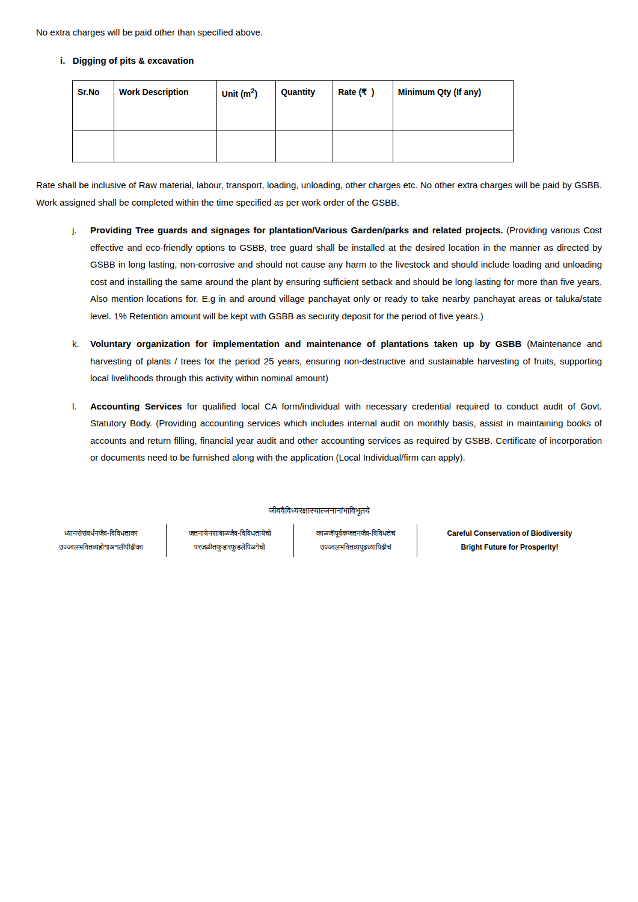No extra charges will be paid other than specified above.
i. Digging of pits & excavation
| Sr.No | Work Description | Unit (m 2 ) | Quantity | Rate (₹ ) | Minimum Qty (If any) |
| --- | --- | --- | --- | --- | --- |
Rate shall be inclusive of Raw material, labour, transport, loading, unloading, other charges etc. No other extra charges will be paid by GSBB. Work assigned shall be completed within the time specified as per work order of the GSBB.
j. Providing Tree guards and signages for plantation/Various Garden/parks and related projects. (Providing various Cost effective and eco-friendly options to GSBB, tree guard shall be installed at the desired location in the manner as directed by GSBB in long lasting, non-corrosive and should not cause any harm to the livestock and should include loading and unloading cost and installing the same around the plant by ensuring sufficient setback and should be long lasting for more than five years. Also mention locations for. E.g in and around village panchayat only or ready to take nearby panchayat areas or taluka/state level. 1% Retention amount will be kept with GSBB as security deposit for the period of five years.)
k. Voluntary organization for implementation and maintenance of plantations taken up by GSBB (Maintenance and harvesting of plants / trees for the period 25 years, ensuring non-destructive and sustainable harvesting of fruits, supporting local livelihoods through this activity within nominal amount)
l. Accounting Services for qualified local CA form/individual with necessary credential required to conduct audit of Govt. Statutory Body. (Providing accounting services which includes internal audit on monthly basis, assist in maintaining books of accounts and return filling, financial year audit and other accounting services as required by GSBB. Certificate of incorporation or documents need to be furnished along with the application (Local Individual/firm can apply).
जीववैविध्यरक्षास्यात्जनानांभाविभूतये
| ध्यानसेसंवर्धनजैव-विविधताका उज्ज्वलभवितव्यहोगाअगलीपीढ़ीका | जतनायेनसांबाळजैव-विविधतायेचो परजळीतफुडारफुडलेपिळगेचो | काळजीपूर्वकजतनजैव-विविधतेचं उज्ज्वलभवितव्यपुढच्यापिढीचं | Careful Conservation of Biodiversity Bright Future for Prosperity! |